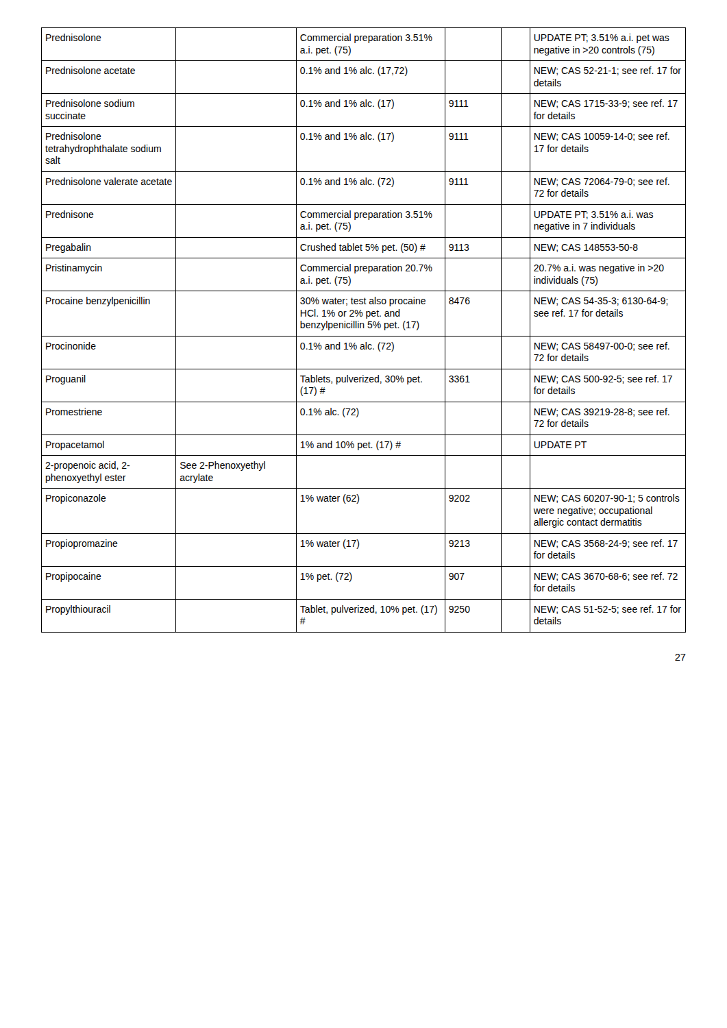| Prednisolone | | Commercial preparation 3.51% a.i. pet. (75) | | | UPDATE PT; 3.51% a.i. pet was negative in >20 controls (75) |
| Prednisolone acetate | | 0.1% and 1% alc. (17,72) | | | NEW; CAS 52-21-1; see ref. 17 for details |
| Prednisolone sodium succinate | | 0.1% and 1% alc. (17) | 9111 | | NEW; CAS 1715-33-9; see ref. 17 for details |
| Prednisolone tetrahydrophthalate sodium salt | | 0.1% and 1% alc. (17) | 9111 | | NEW; CAS 10059-14-0; see ref. 17 for details |
| Prednisolone valerate acetate | | 0.1% and 1% alc. (72) | 9111 | | NEW; CAS 72064-79-0; see ref. 72 for details |
| Prednisone | | Commercial preparation 3.51% a.i. pet. (75) | | | UPDATE PT; 3.51% a.i. was negative in 7 individuals |
| Pregabalin | | Crushed tablet 5% pet. (50) # | 9113 | | NEW; CAS 148553-50-8 |
| Pristinamycin | | Commercial preparation 20.7% a.i. pet. (75) | | | 20.7% a.i. was negative in >20 individuals (75) |
| Procaine benzylpenicillin | | 30% water; test also procaine HCl. 1% or 2% pet. and benzylpenicillin 5% pet. (17) | 8476 | | NEW; CAS 54-35-3; 6130-64-9; see ref. 17 for details |
| Procinonide | | 0.1% and 1% alc. (72) | | | NEW; CAS 58497-00-0; see ref. 72 for details |
| Proguanil | | Tablets, pulverized, 30% pet. (17) # | 3361 | | NEW; CAS 500-92-5; see ref. 17 for details |
| Promestriene | | 0.1% alc. (72) | | | NEW; CAS 39219-28-8; see ref. 72 for details |
| Propacetamol | | 1% and 10% pet. (17) # | | | UPDATE PT |
| 2-propenoic acid, 2-phenoxyethyl ester | See 2-Phenoxyethyl acrylate | | | | |
| Propiconazole | | 1% water (62) | 9202 | | NEW; CAS 60207-90-1; 5 controls were negative; occupational allergic contact dermatitis |
| Propiopromazine | | 1% water (17) | 9213 | | NEW; CAS 3568-24-9; see ref. 17 for details |
| Propipocaine | | 1% pet. (72) | 907 | | NEW; CAS 3670-68-6; see ref. 72 for details |
| Propylthiouracil | | Tablet, pulverized, 10% pet. (17) # | 9250 | | NEW; CAS 51-52-5; see ref. 17 for details |
27